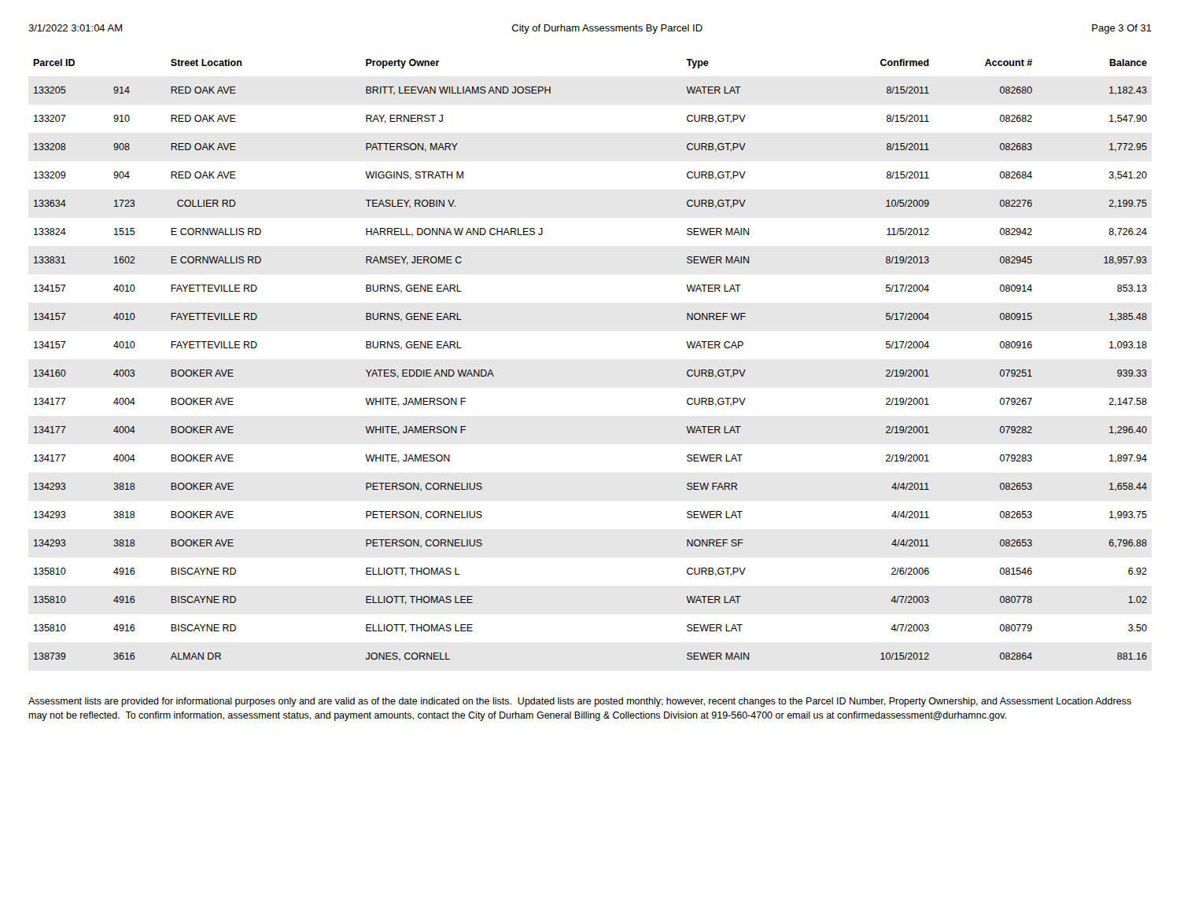3/1/2022 3:01:04 AM
City of Durham Assessments By Parcel ID
Page 3 Of 31
| Parcel ID | | Street Location | Property Owner | Type | Confirmed | Account # | Balance |
| --- | --- | --- | --- | --- | --- | --- | --- |
| 133205 | 914 | RED OAK AVE | BRITT, LEEVAN WILLIAMS AND JOSEPH | WATER LAT | 8/15/2011 | 082680 | 1,182.43 |
| 133207 | 910 | RED OAK AVE | RAY, ERNERST J | CURB,GT,PV | 8/15/2011 | 082682 | 1,547.90 |
| 133208 | 908 | RED OAK AVE | PATTERSON, MARY | CURB,GT,PV | 8/15/2011 | 082683 | 1,772.95 |
| 133209 | 904 | RED OAK AVE | WIGGINS, STRATH M | CURB,GT,PV | 8/15/2011 | 082684 | 3,541.20 |
| 133634 | 1723 | COLLIER RD | TEASLEY, ROBIN V. | CURB,GT,PV | 10/5/2009 | 082276 | 2,199.75 |
| 133824 | 1515 | E CORNWALLIS RD | HARRELL, DONNA W AND CHARLES J | SEWER MAIN | 11/5/2012 | 082942 | 8,726.24 |
| 133831 | 1602 | E CORNWALLIS RD | RAMSEY, JEROME C | SEWER MAIN | 8/19/2013 | 082945 | 18,957.93 |
| 134157 | 4010 | FAYETTEVILLE RD | BURNS, GENE EARL | WATER LAT | 5/17/2004 | 080914 | 853.13 |
| 134157 | 4010 | FAYETTEVILLE RD | BURNS, GENE EARL | NONREF WF | 5/17/2004 | 080915 | 1,385.48 |
| 134157 | 4010 | FAYETTEVILLE RD | BURNS, GENE EARL | WATER CAP | 5/17/2004 | 080916 | 1,093.18 |
| 134160 | 4003 | BOOKER AVE | YATES, EDDIE AND WANDA | CURB,GT,PV | 2/19/2001 | 079251 | 939.33 |
| 134177 | 4004 | BOOKER AVE | WHITE, JAMERSON F | CURB,GT,PV | 2/19/2001 | 079267 | 2,147.58 |
| 134177 | 4004 | BOOKER AVE | WHITE, JAMERSON F | WATER LAT | 2/19/2001 | 079282 | 1,296.40 |
| 134177 | 4004 | BOOKER AVE | WHITE, JAMESON | SEWER LAT | 2/19/2001 | 079283 | 1,897.94 |
| 134293 | 3818 | BOOKER AVE | PETERSON, CORNELIUS | SEW FARR | 4/4/2011 | 082653 | 1,658.44 |
| 134293 | 3818 | BOOKER AVE | PETERSON, CORNELIUS | SEWER LAT | 4/4/2011 | 082653 | 1,993.75 |
| 134293 | 3818 | BOOKER AVE | PETERSON, CORNELIUS | NONREF SF | 4/4/2011 | 082653 | 6,796.88 |
| 135810 | 4916 | BISCAYNE RD | ELLIOTT, THOMAS L | CURB,GT,PV | 2/6/2006 | 081546 | 6.92 |
| 135810 | 4916 | BISCAYNE RD | ELLIOTT, THOMAS LEE | WATER LAT | 4/7/2003 | 080778 | 1.02 |
| 135810 | 4916 | BISCAYNE RD | ELLIOTT, THOMAS LEE | SEWER LAT | 4/7/2003 | 080779 | 3.50 |
| 138739 | 3616 | ALMAN DR | JONES, CORNELL | SEWER MAIN | 10/15/2012 | 082864 | 881.16 |
Assessment lists are provided for informational purposes only and are valid as of the date indicated on the lists. Updated lists are posted monthly; however, recent changes to the Parcel ID Number, Property Ownership, and Assessment Location Address may not be reflected. To confirm information, assessment status, and payment amounts, contact the City of Durham General Billing & Collections Division at 919-560-4700 or email us at confirmedassessment@durhamnc.gov.